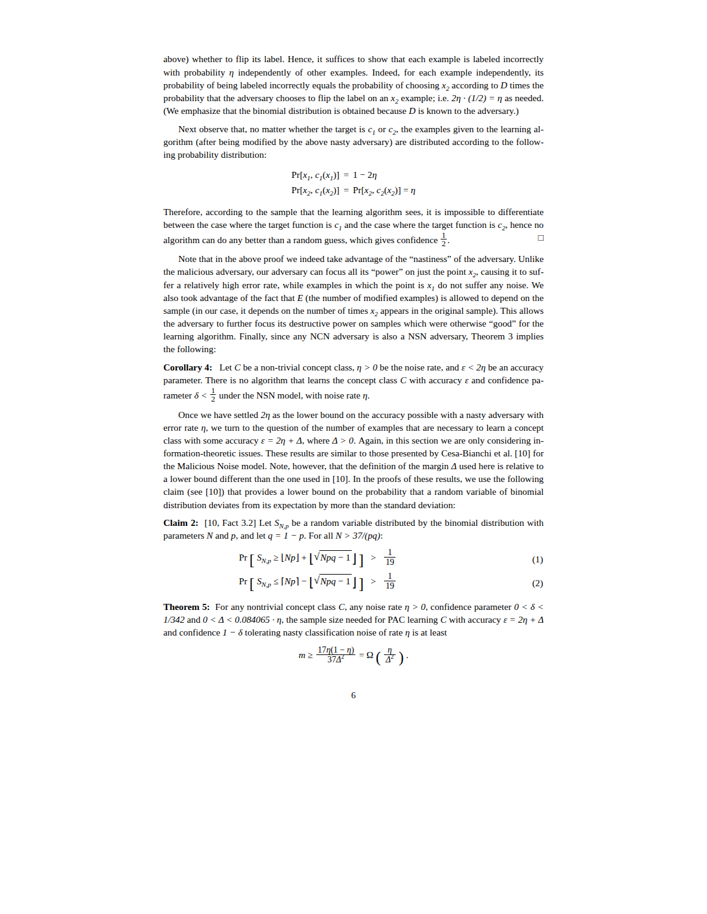above) whether to flip its label. Hence, it suffices to show that each example is labeled incorrectly with probability η independently of other examples. Indeed, for each example independently, its probability of being labeled incorrectly equals the probability of choosing x2 according to D times the probability that the adversary chooses to flip the label on an x2 example; i.e. 2η · (1/2) = η as needed. (We emphasize that the binomial distribution is obtained because D is known to the adversary.)
Next observe that, no matter whether the target is c1 or c2, the examples given to the learning algorithm (after being modified by the above nasty adversary) are distributed according to the following probability distribution:
| Pr [ x 1 , c 1 ( x 1 )] | = | 1 − 2 η |
| Pr [ x 2 , c 1 ( x 2 )] | = | Pr [ x 2 , c 2 ( x 2 )] = η |
Therefore, according to the sample that the learning algorithm sees, it is impossible to differentiate between the case where the target function is c1 and the case where the target function is c2, hence no algorithm can do any better than a random guess, which gives confidence 12. □
Note that in the above proof we indeed take advantage of the “nastiness” of the adversary. Unlike the malicious adversary, our adversary can focus all its “power” on just the point x2, causing it to suffer a relatively high error rate, while examples in which the point is x1 do not suffer any noise. We also took advantage of the fact that E (the number of modified examples) is allowed to depend on the sample (in our case, it depends on the number of times x2 appears in the original sample). This allows the adversary to further focus its destructive power on samples which were otherwise “good” for the learning algorithm. Finally, since any NCN adversary is also a NSN adversary, Theorem 3 implies the following:
Corollary 4: Let C be a non-trivial concept class, η > 0 be the noise rate, and ε < 2η be an accuracy parameter. There is no algorithm that learns the concept class C with accuracy ε and confidence parameter δ < 12 under the NSN model, with noise rate η.
Once we have settled 2η as the lower bound on the accuracy possible with a nasty adversary with error rate η, we turn to the question of the number of examples that are necessary to learn a concept class with some accuracy ε = 2η + Δ, where Δ > 0. Again, in this section we are only considering information-theoretic issues. These results are similar to those presented by Cesa-Bianchi et al. [10] for the Malicious Noise model. Note, however, that the definition of the margin Δ used here is relative to a lower bound different than the one used in [10]. In the proofs of these results, we use the following claim (see [10]) that provides a lower bound on the probability that a random variable of binomial distribution deviates from its expectation by more than the standard deviation:
Claim 2: [10, Fact 3.2] Let SN,p be a random variable distributed by the binomial distribution with parameters N and p, and let q = 1 − p. For all N > 37/(pq):
| Pr [ S N,p ≥ Np + ⌊ Npq − 1 ⌋ ] > 1 19 | (1) |
| Pr [ S N,p ≤ Np − ⌊ Npq − 1 ⌋ ] > 1 19 | (2) |
Theorem 5: For any nontrivial concept class C, any noise rate η > 0, confidence parameter 0 < δ < 1/342 and 0 < Δ < 0.084065 · η, the sample size needed for PAC learning C with accuracy ε = 2η + Δ and confidence 1 − δ tolerating nasty classification noise of rate η is at least
m ≥ 17η(1 − η) 37Δ2 = Ω ( ηΔ2 ) .
6